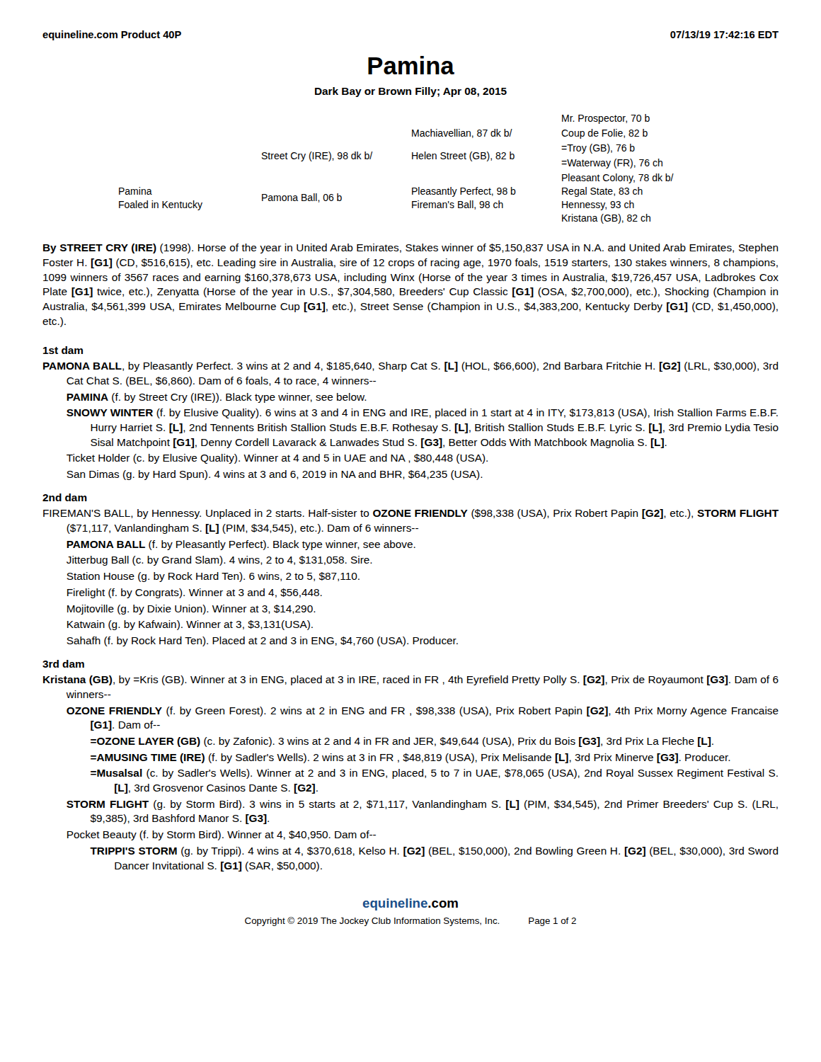equineline.com Product 40P 07/13/19 17:42:16 EDT
Pamina
Dark Bay or Brown Filly; Apr 08, 2015
| | | | Mr. Prospector, 70 b |
| Machiavellian, 87 dk b/ | Coup de Folie, 82 b |
| Street Cry (IRE), 98 dk b/ | Helen Street (GB), 82 b | =Troy (GB), 76 b |
| =Waterway (FR), 76 ch |
| Pamina Foaled in Kentucky | Pamona Ball, 06 b | Pleasantly Perfect, 98 b Fireman's Ball, 98 ch | Pleasant Colony, 78 dk b/ Regal State, 83 ch Hennessy, 93 ch Kristana (GB), 82 ch |
By STREET CRY (IRE) (1998). Horse of the year in United Arab Emirates, Stakes winner of $5,150,837 USA in N.A. and United Arab Emirates, Stephen Foster H. [G1] (CD, $516,615), etc. Leading sire in Australia, sire of 12 crops of racing age, 1970 foals, 1519 starters, 130 stakes winners, 8 champions, 1099 winners of 3567 races and earning $160,378,673 USA, including Winx (Horse of the year 3 times in Australia, $19,726,457 USA, Ladbrokes Cox Plate [G1] twice, etc.), Zenyatta (Horse of the year in U.S., $7,304,580, Breeders' Cup Classic [G1] (OSA, $2,700,000), etc.), Shocking (Champion in Australia, $4,561,399 USA, Emirates Melbourne Cup [G1], etc.), Street Sense (Champion in U.S., $4,383,200, Kentucky Derby [G1] (CD, $1,450,000), etc.).
1st dam
PAMONA BALL, by Pleasantly Perfect. 3 wins at 2 and 4, $185,640, Sharp Cat S. [L] (HOL, $66,600), 2nd Barbara Fritchie H. [G2] (LRL, $30,000), 3rd Cat Chat S. (BEL, $6,860). Dam of 6 foals, 4 to race, 4 winners--
PAMINA (f. by Street Cry (IRE)). Black type winner, see below.
SNOWY WINTER (f. by Elusive Quality). 6 wins at 3 and 4 in ENG and IRE, placed in 1 start at 4 in ITY, $173,813 (USA), Irish Stallion Farms E.B.F. Hurry Harriet S. [L], 2nd Tennents British Stallion Studs E.B.F. Rothesay S. [L], British Stallion Studs E.B.F. Lyric S. [L], 3rd Premio Lydia Tesio Sisal Matchpoint [G1], Denny Cordell Lavarack & Lanwades Stud S. [G3], Better Odds With Matchbook Magnolia S. [L].
Ticket Holder (c. by Elusive Quality). Winner at 4 and 5 in UAE and NA , $80,448 (USA).
San Dimas (g. by Hard Spun). 4 wins at 3 and 6, 2019 in NA and BHR, $64,235 (USA).
2nd dam
FIREMAN'S BALL, by Hennessy. Unplaced in 2 starts. Half-sister to OZONE FRIENDLY ($98,338 (USA), Prix Robert Papin [G2], etc.), STORM FLIGHT ($71,117, Vanlandingham S. [L] (PIM, $34,545), etc.). Dam of 6 winners--
PAMONA BALL (f. by Pleasantly Perfect). Black type winner, see above.
Jitterbug Ball (c. by Grand Slam). 4 wins, 2 to 4, $131,058. Sire.
Station House (g. by Rock Hard Ten). 6 wins, 2 to 5, $87,110.
Firelight (f. by Congrats). Winner at 3 and 4, $56,448.
Mojitoville (g. by Dixie Union). Winner at 3, $14,290.
Katwain (g. by Kafwain). Winner at 3, $3,131(USA).
Sahafh (f. by Rock Hard Ten). Placed at 2 and 3 in ENG, $4,760 (USA). Producer.
3rd dam
Kristana (GB), by =Kris (GB). Winner at 3 in ENG, placed at 3 in IRE, raced in FR , 4th Eyrefield Pretty Polly S. [G2], Prix de Royaumont [G3]. Dam of 6 winners--
OZONE FRIENDLY (f. by Green Forest). 2 wins at 2 in ENG and FR , $98,338 (USA), Prix Robert Papin [G2], 4th Prix Morny Agence Francaise [G1]. Dam of--
=OZONE LAYER (GB) (c. by Zafonic). 3 wins at 2 and 4 in FR and JER, $49,644 (USA), Prix du Bois [G3], 3rd Prix La Fleche [L].
=AMUSING TIME (IRE) (f. by Sadler's Wells). 2 wins at 3 in FR , $48,819 (USA), Prix Melisande [L], 3rd Prix Minerve [G3]. Producer.
=Musalsal (c. by Sadler's Wells). Winner at 2 and 3 in ENG, placed, 5 to 7 in UAE, $78,065 (USA), 2nd Royal Sussex Regiment Festival S. [L], 3rd Grosvenor Casinos Dante S. [G2].
STORM FLIGHT (g. by Storm Bird). 3 wins in 5 starts at 2, $71,117, Vanlandingham S. [L] (PIM, $34,545), 2nd Primer Breeders' Cup S. (LRL, $9,385), 3rd Bashford Manor S. [G3].
Pocket Beauty (f. by Storm Bird). Winner at 4, $40,950. Dam of--
TRIPPI'S STORM (g. by Trippi). 4 wins at 4, $370,618, Kelso H. [G2] (BEL, $150,000), 2nd Bowling Green H. [G2] (BEL, $30,000), 3rd Sword Dancer Invitational S. [G1] (SAR, $50,000).
equineline.com
Copyright © 2019 The Jockey Club Information Systems, Inc. Page 1 of 2